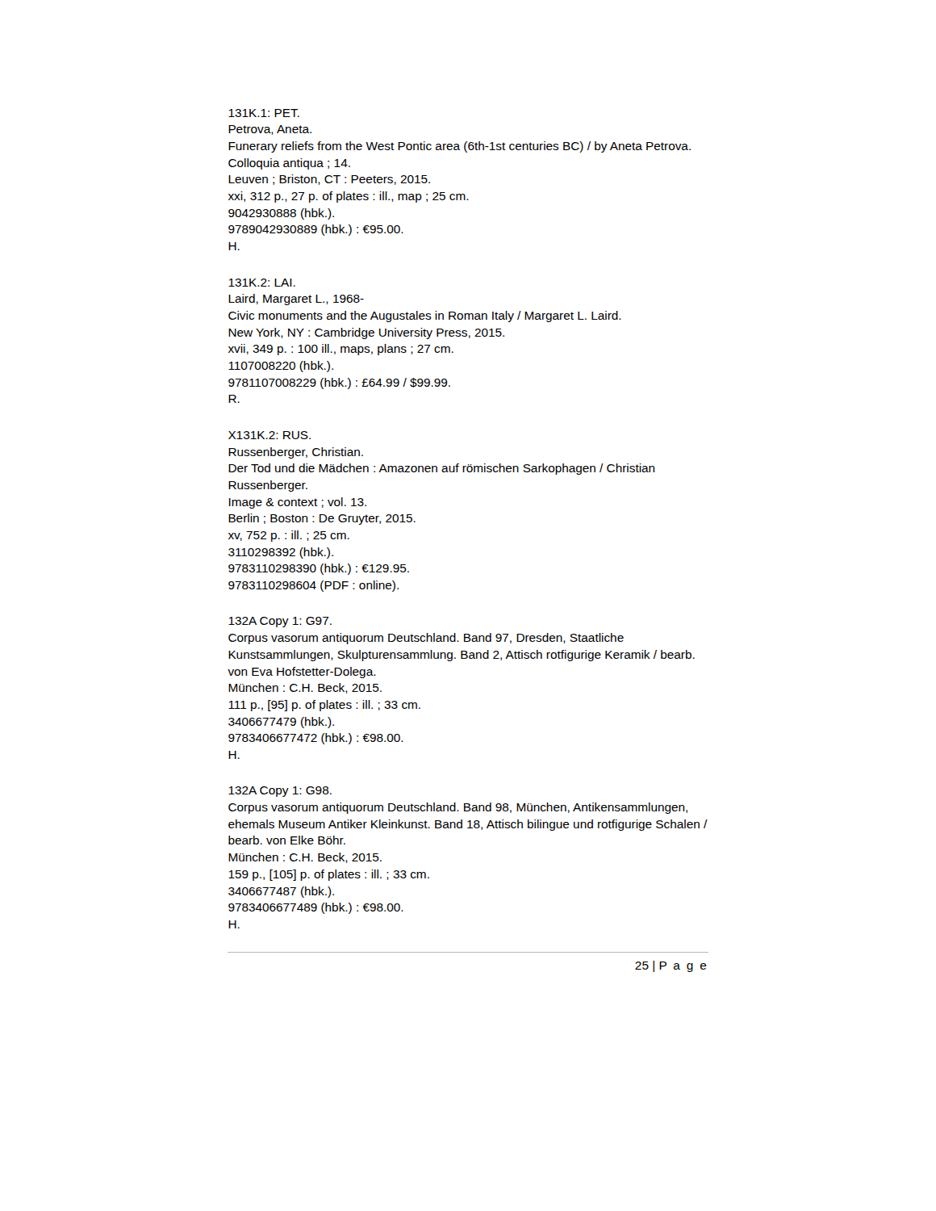131K.1: PET.
Petrova, Aneta.
Funerary reliefs from the West Pontic area (6th-1st centuries BC) / by Aneta Petrova.
Colloquia antiqua ; 14.
Leuven ; Briston, CT : Peeters, 2015.
xxi, 312 p., 27 p. of plates : ill., map ; 25 cm.
9042930888 (hbk.).
9789042930889 (hbk.) : €95.00.
H.
131K.2: LAI.
Laird, Margaret L., 1968-
Civic monuments and the Augustales in Roman Italy / Margaret L. Laird.
New York, NY : Cambridge University Press, 2015.
xvii, 349 p. : 100 ill., maps, plans ; 27 cm.
1107008220 (hbk.).
9781107008229 (hbk.) : £64.99 / $99.99.
R.
X131K.2: RUS.
Russenberger, Christian.
Der Tod und die Mädchen : Amazonen auf römischen Sarkophagen / Christian Russenberger.
Image & context ; vol. 13.
Berlin ; Boston : De Gruyter, 2015.
xv, 752 p. : ill. ; 25 cm.
3110298392 (hbk.).
9783110298390 (hbk.) : €129.95.
9783110298604 (PDF : online).
132A Copy 1: G97.
Corpus vasorum antiquorum Deutschland. Band 97, Dresden, Staatliche Kunstsammlungen, Skulpturensammlung. Band 2, Attisch rotfigurige Keramik / bearb. von Eva Hofstetter-Dolega.
München : C.H. Beck, 2015.
111 p., [95] p. of plates : ill. ; 33 cm.
3406677479 (hbk.).
9783406677472 (hbk.) : €98.00.
H.
132A Copy 1: G98.
Corpus vasorum antiquorum Deutschland. Band 98, München, Antikensammlungen, ehemals Museum Antiker Kleinkunst. Band 18, Attisch bilingue und rotfigurige Schalen / bearb. von Elke Böhr.
München : C.H. Beck, 2015.
159 p., [105] p. of plates : ill. ; 33 cm.
3406677487 (hbk.).
9783406677489 (hbk.) : €98.00.
H.
25 | P a g e